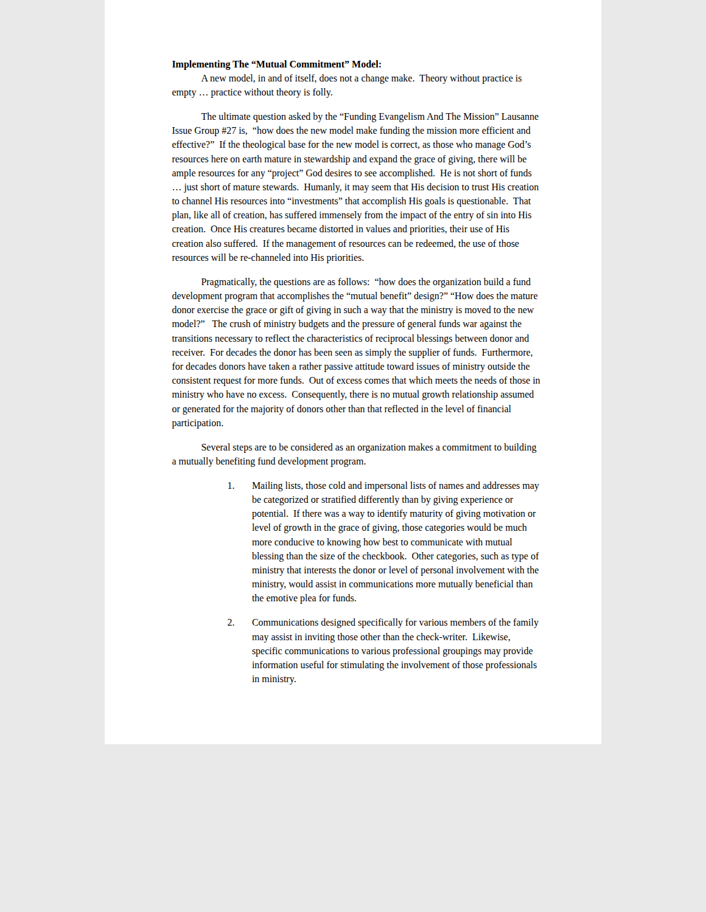Implementing The “Mutual Commitment” Model:
A new model, in and of itself, does not a change make. Theory without practice is empty … practice without theory is folly.
The ultimate question asked by the “Funding Evangelism And The Mission” Lausanne Issue Group #27 is, “how does the new model make funding the mission more efficient and effective?” If the theological base for the new model is correct, as those who manage God’s resources here on earth mature in stewardship and expand the grace of giving, there will be ample resources for any “project” God desires to see accomplished. He is not short of funds … just short of mature stewards. Humanly, it may seem that His decision to trust His creation to channel His resources into “investments” that accomplish His goals is questionable. That plan, like all of creation, has suffered immensely from the impact of the entry of sin into His creation. Once His creatures became distorted in values and priorities, their use of His creation also suffered. If the management of resources can be redeemed, the use of those resources will be re-channeled into His priorities.
Pragmatically, the questions are as follows: “how does the organization build a fund development program that accomplishes the “mutual benefit” design?” “How does the mature donor exercise the grace or gift of giving in such a way that the ministry is moved to the new model?” The crush of ministry budgets and the pressure of general funds war against the transitions necessary to reflect the characteristics of reciprocal blessings between donor and receiver. For decades the donor has been seen as simply the supplier of funds. Furthermore, for decades donors have taken a rather passive attitude toward issues of ministry outside the consistent request for more funds. Out of excess comes that which meets the needs of those in ministry who have no excess. Consequently, there is no mutual growth relationship assumed or generated for the majority of donors other than that reflected in the level of financial participation.
Several steps are to be considered as an organization makes a commitment to building a mutually benefiting fund development program.
Mailing lists, those cold and impersonal lists of names and addresses may be categorized or stratified differently than by giving experience or potential. If there was a way to identify maturity of giving motivation or level of growth in the grace of giving, those categories would be much more conducive to knowing how best to communicate with mutual blessing than the size of the checkbook. Other categories, such as type of ministry that interests the donor or level of personal involvement with the ministry, would assist in communications more mutually beneficial than the emotive plea for funds.
Communications designed specifically for various members of the family may assist in inviting those other than the check-writer. Likewise, specific communications to various professional groupings may provide information useful for stimulating the involvement of those professionals in ministry.